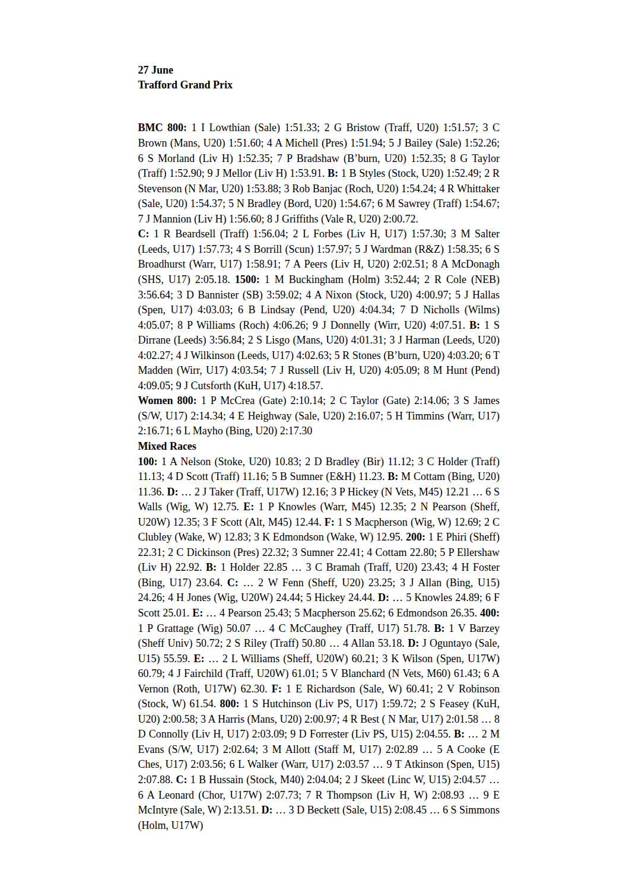27 June
Trafford Grand Prix
BMC 800: 1 I Lowthian (Sale) 1:51.33; 2 G Bristow (Traff, U20) 1:51.57; 3 C Brown (Mans, U20) 1:51.60; 4 A Michell (Pres) 1:51.94; 5 J Bailey (Sale) 1:52.26; 6 S Morland (Liv H) 1:52.35; 7 P Bradshaw (B’burn, U20) 1:52.35; 8 G Taylor (Traff) 1:52.90; 9 J Mellor (Liv H) 1:53.91. B: 1 B Styles (Stock, U20) 1:52.49; 2 R Stevenson (N Mar, U20) 1:53.88; 3 Rob Banjac (Roch, U20) 1:54.24; 4 R Whittaker (Sale, U20) 1:54.37; 5 N Bradley (Bord, U20) 1:54.67; 6 M Sawrey (Traff) 1:54.67; 7 J Mannion (Liv H) 1:56.60; 8 J Griffiths (Vale R, U20) 2:00.72.
C: 1 R Beardsell (Traff) 1:56.04; 2 L Forbes (Liv H, U17) 1:57.30; 3 M Salter (Leeds, U17) 1:57.73; 4 S Borrill (Scun) 1:57.97; 5 J Wardman (R&Z) 1:58.35; 6 S Broadhurst (Warr, U17) 1:58.91; 7 A Peers (Liv H, U20) 2:02.51; 8 A McDonagh (SHS, U17) 2:05.18. 1500: 1 M Buckingham (Holm) 3:52.44; 2 R Cole (NEB) 3:56.64; 3 D Bannister (SB) 3:59.02; 4 A Nixon (Stock, U20) 4:00.97; 5 J Hallas (Spen, U17) 4:03.03; 6 B Lindsay (Pend, U20) 4:04.34; 7 D Nicholls (Wilms) 4:05.07; 8 P Williams (Roch) 4:06.26; 9 J Donnelly (Wirr, U20) 4:07.51. B: 1 S Dirrane (Leeds) 3:56.84; 2 S Lisgo (Mans, U20) 4:01.31; 3 J Harman (Leeds, U20) 4:02.27; 4 J Wilkinson (Leeds, U17) 4:02.63; 5 R Stones (B’burn, U20) 4:03.20; 6 T Madden (Wirr, U17) 4:03.54; 7 J Russell (Liv H, U20) 4:05.09; 8 M Hunt (Pend) 4:09.05; 9 J Cutsforth (KuH, U17) 4:18.57.
Women 800: 1 P McCrea (Gate) 2:10.14; 2 C Taylor (Gate) 2:14.06; 3 S James (S/W, U17) 2:14.34; 4 E Heighway (Sale, U20) 2:16.07; 5 H Timmins (Warr, U17) 2:16.71; 6 L Mayho (Bing, U20) 2:17.30
Mixed Races
100: 1 A Nelson (Stoke, U20) 10.83; 2 D Bradley (Bir) 11.12; 3 C Holder (Traff) 11.13; 4 D Scott (Traff) 11.16; 5 B Sumner (E&H) 11.23. B: M Cottam (Bing, U20) 11.36. D: … 2 J Taker (Traff, U17W) 12.16; 3 P Hickey (N Vets, M45) 12.21 … 6 S Walls (Wig, W) 12.75. E: 1 P Knowles (Warr, M45) 12.35; 2 N Pearson (Sheff, U20W) 12.35; 3 F Scott (Alt, M45) 12.44. F: 1 S Macpherson (Wig, W) 12.69; 2 C Clubley (Wake, W) 12.83; 3 K Edmondson (Wake, W) 12.95. 200: 1 E Phiri (Sheff) 22.31; 2 C Dickinson (Pres) 22.32; 3 Sumner 22.41; 4 Cottam 22.80; 5 P Ellershaw (Liv H) 22.92. B: 1 Holder 22.85 … 3 C Bramah (Traff, U20) 23.43; 4 H Foster (Bing, U17) 23.64. C: … 2 W Fenn (Sheff, U20) 23.25; 3 J Allan (Bing, U15) 24.26; 4 H Jones (Wig, U20W) 24.44; 5 Hickey 24.44. D: … 5 Knowles 24.89; 6 F Scott 25.01. E: … 4 Pearson 25.43; 5 Macpherson 25.62; 6 Edmondson 26.35. 400: 1 P Grattage (Wig) 50.07 … 4 C McCaughey (Traff, U17) 51.78. B: 1 V Barzey (Sheff Univ) 50.72; 2 S Riley (Traff) 50.80 … 4 Allan 53.18. D: J Oguntayo (Sale, U15) 55.59. E: … 2 L Williams (Sheff, U20W) 60.21; 3 K Wilson (Spen, U17W) 60.79; 4 J Fairchild (Traff, U20W) 61.01; 5 V Blanchard (N Vets, M60) 61.43; 6 A Vernon (Roth, U17W) 62.30. F: 1 E Richardson (Sale, W) 60.41; 2 V Robinson (Stock, W) 61.54. 800: 1 S Hutchinson (Liv PS, U17) 1:59.72; 2 S Feasey (KuH, U20) 2:00.58; 3 A Harris (Mans, U20) 2:00.97; 4 R Best ( N Mar, U17) 2:01.58 … 8 D Connolly (Liv H, U17) 2:03.09; 9 D Forrester (Liv PS, U15) 2:04.55. B: … 2 M Evans (S/W, U17) 2:02.64; 3 M Allott (Staff M, U17) 2:02.89 … 5 A Cooke (E Ches, U17) 2:03.56; 6 L Walker (Warr, U17) 2:03.57 … 9 T Atkinson (Spen, U15) 2:07.88. C: 1 B Hussain (Stock, M40) 2:04.04; 2 J Skeet (Linc W, U15) 2:04.57 … 6 A Leonard (Chor, U17W) 2:07.73; 7 R Thompson (Liv H, W) 2:08.93 … 9 E McIntyre (Sale, W) 2:13.51. D: … 3 D Beckett (Sale, U15) 2:08.45 … 6 S Simmons (Holm, U17W)